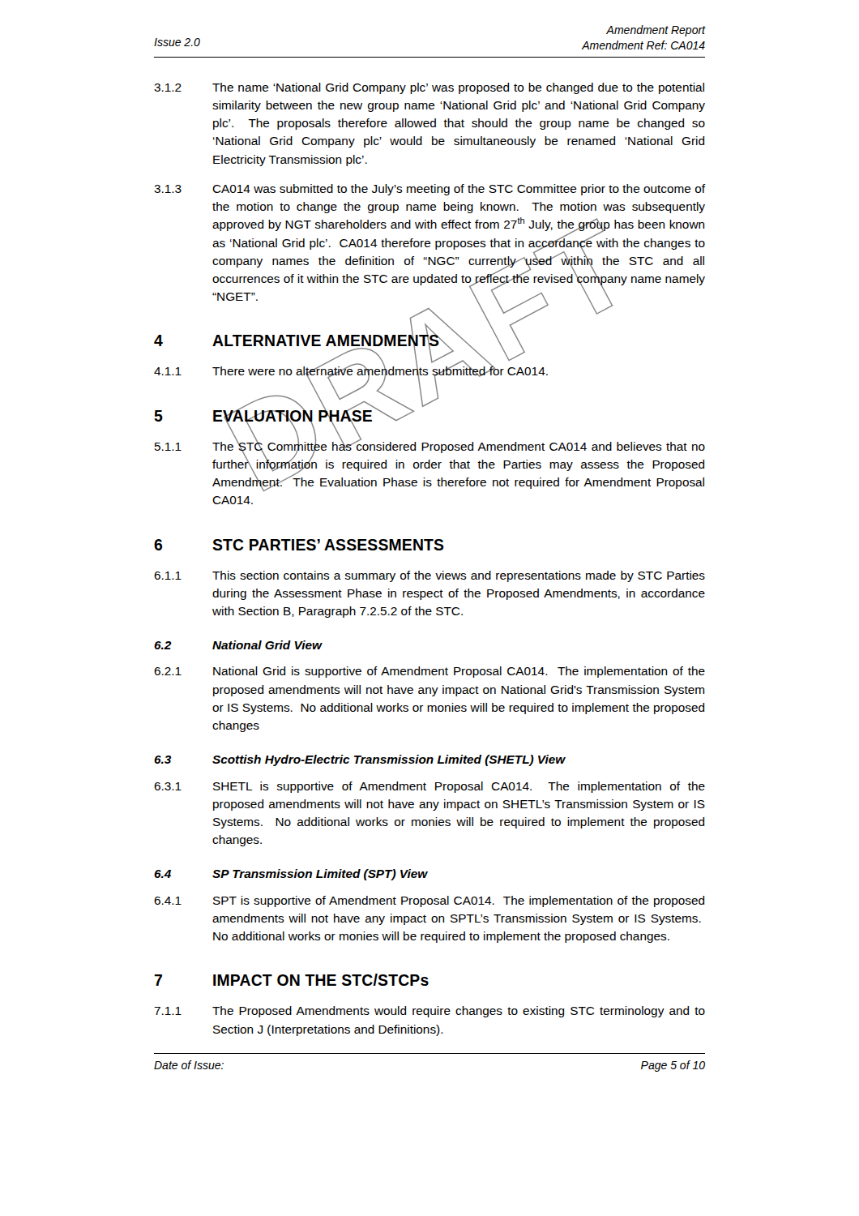Issue 2.0
Amendment Report
Amendment Ref: CA014
DRAFT
3.1.2
The name ‘National Grid Company plc’ was proposed to be changed due to the potential similarity between the new group name ‘National Grid plc’ and ‘National Grid Company plc’. The proposals therefore allowed that should the group name be changed so ‘National Grid Company plc’ would be simultaneously be renamed ‘National Grid Electricity Transmission plc’.
3.1.3
CA014 was submitted to the July’s meeting of the STC Committee prior to the outcome of the motion to change the group name being known. The motion was subsequently approved by NGT shareholders and with effect from 27th July, the group has been known as ‘National Grid plc’. CA014 therefore proposes that in accordance with the changes to company names the definition of “NGC” currently used within the STC and all occurrences of it within the STC are updated to reflect the revised company name namely “NGET”.
4 ALTERNATIVE AMENDMENTS
4.1.1
There were no alternative amendments submitted for CA014.
5 EVALUATION PHASE
5.1.1
The STC Committee has considered Proposed Amendment CA014 and believes that no further information is required in order that the Parties may assess the Proposed Amendment. The Evaluation Phase is therefore not required for Amendment Proposal CA014.
6 STC PARTIES’ ASSESSMENTS
6.1.1
This section contains a summary of the views and representations made by STC Parties during the Assessment Phase in respect of the Proposed Amendments, in accordance with Section B, Paragraph 7.2.5.2 of the STC.
6.2 National Grid View
6.2.1
National Grid is supportive of Amendment Proposal CA014. The implementation of the proposed amendments will not have any impact on National Grid's Transmission System or IS Systems. No additional works or monies will be required to implement the proposed changes
6.3 Scottish Hydro-Electric Transmission Limited (SHETL) View
6.3.1
SHETL is supportive of Amendment Proposal CA014. The implementation of the proposed amendments will not have any impact on SHETL’s Transmission System or IS Systems. No additional works or monies will be required to implement the proposed changes.
6.4 SP Transmission Limited (SPT) View
6.4.1
SPT is supportive of Amendment Proposal CA014. The implementation of the proposed amendments will not have any impact on SPTL’s Transmission System or IS Systems. No additional works or monies will be required to implement the proposed changes.
7 IMPACT ON THE STC/STCPs
7.1.1
The Proposed Amendments would require changes to existing STC terminology and to Section J (Interpretations and Definitions).
Date of Issue:
Page 5 of 10